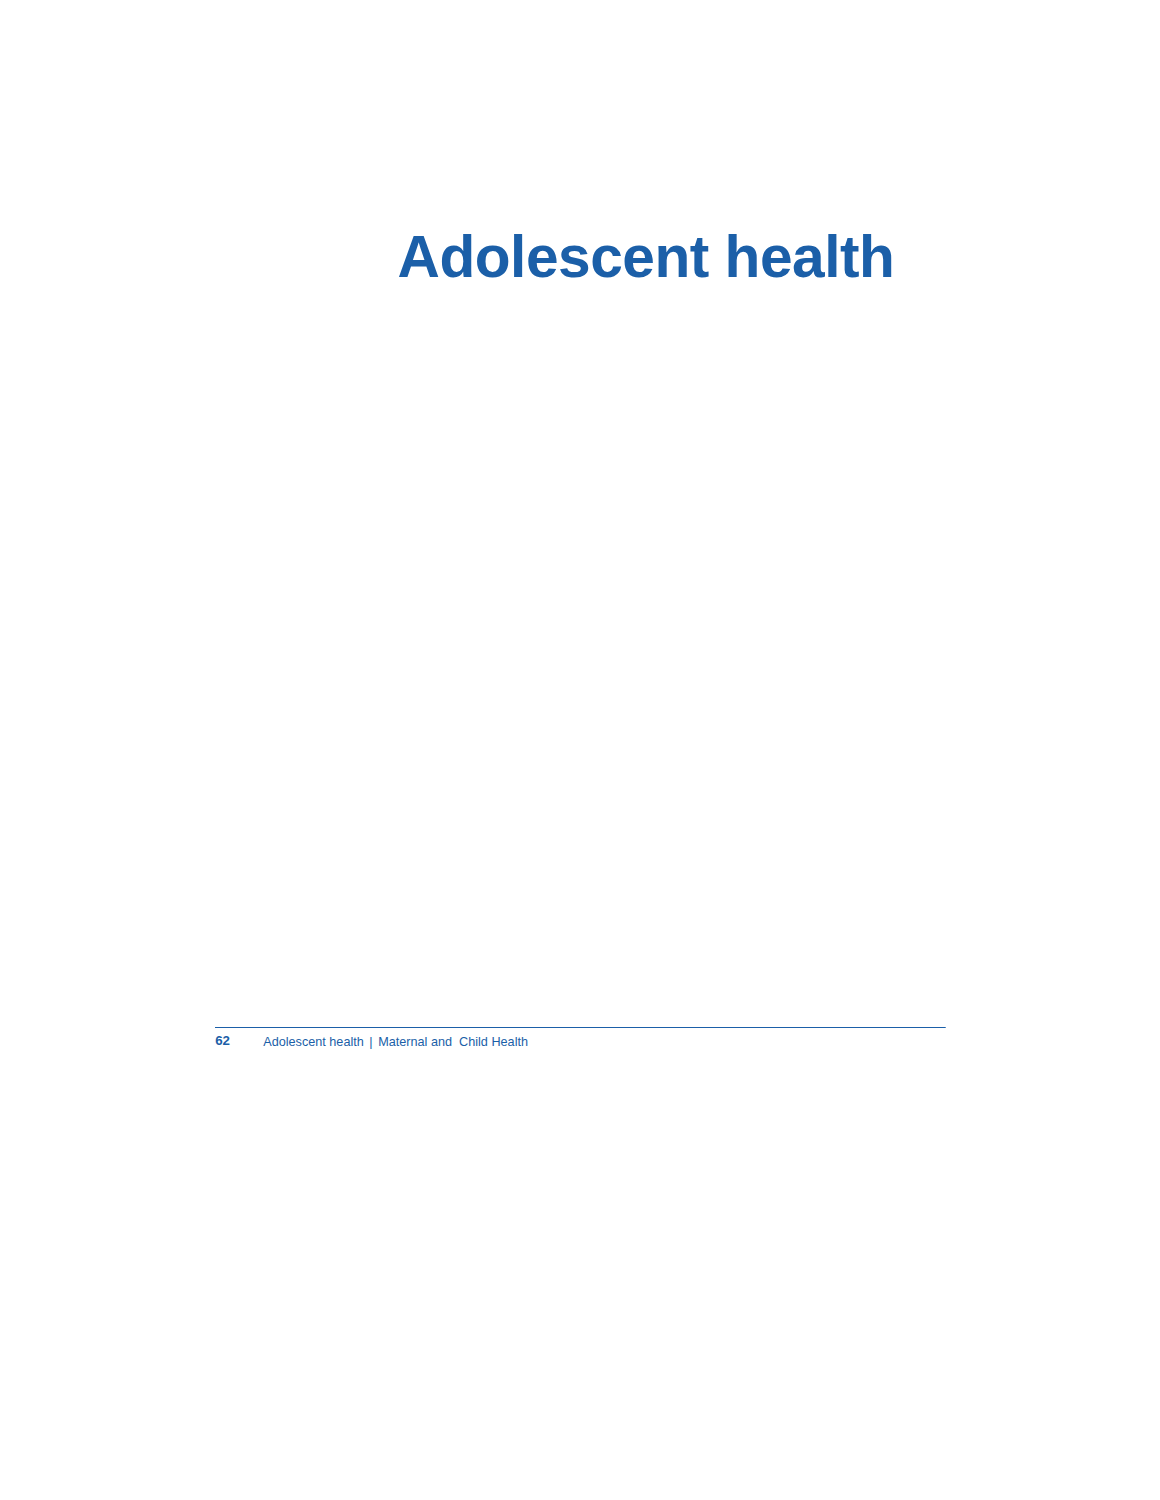Adolescent health
62
Adolescent health | Maternal and Child Health